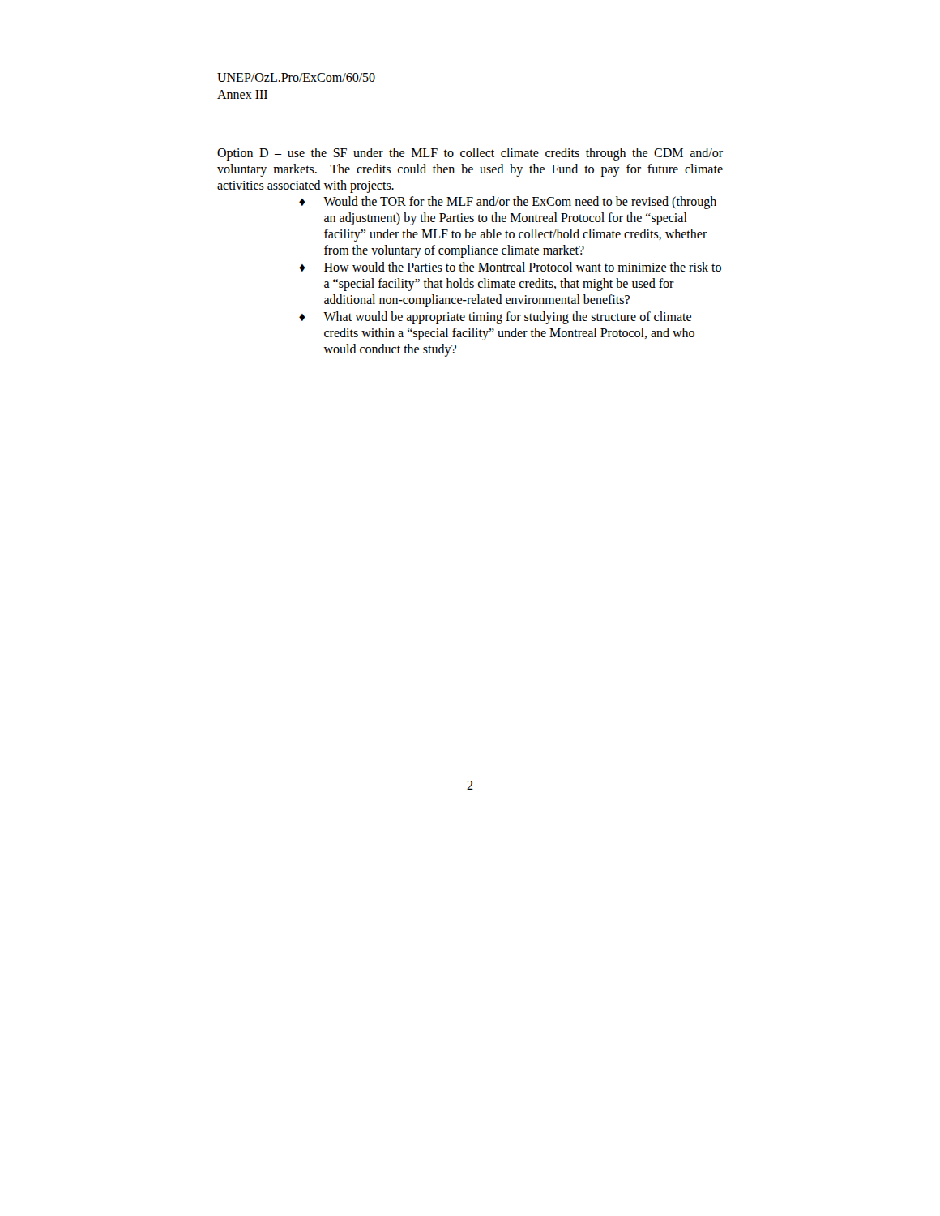UNEP/OzL.Pro/ExCom/60/50
Annex III
Option D – use the SF under the MLF to collect climate credits through the CDM and/or voluntary markets. The credits could then be used by the Fund to pay for future climate activities associated with projects.
Would the TOR for the MLF and/or the ExCom need to be revised (through an adjustment) by the Parties to the Montreal Protocol for the “special facility” under the MLF to be able to collect/hold climate credits, whether from the voluntary of compliance climate market?
How would the Parties to the Montreal Protocol want to minimize the risk to a “special facility” that holds climate credits, that might be used for additional non-compliance-related environmental benefits?
What would be appropriate timing for studying the structure of climate credits within a “special facility” under the Montreal Protocol, and who would conduct the study?
2